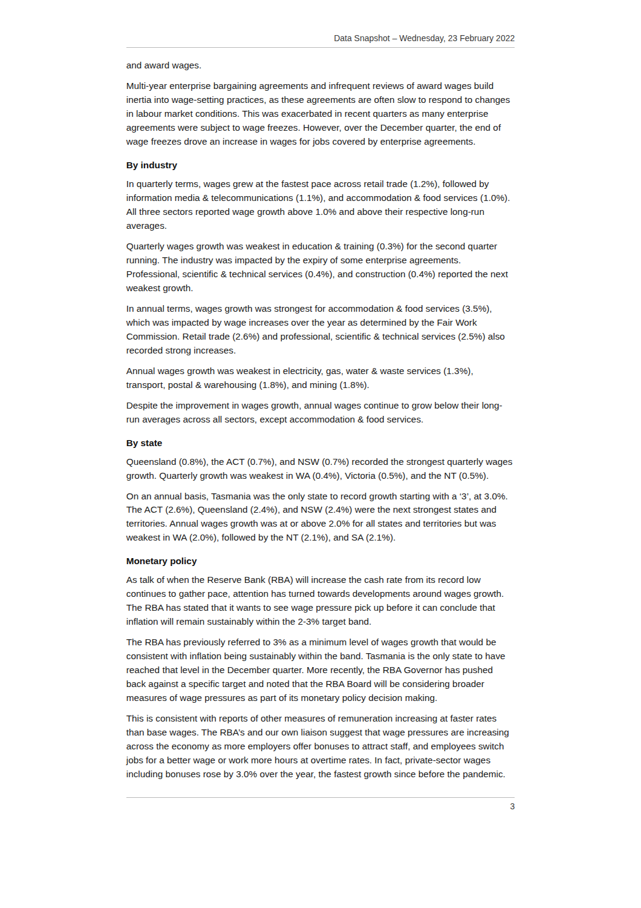Data Snapshot – Wednesday, 23 February 2022
and award wages.
Multi-year enterprise bargaining agreements and infrequent reviews of award wages build inertia into wage-setting practices, as these agreements are often slow to respond to changes in labour market conditions. This was exacerbated in recent quarters as many enterprise agreements were subject to wage freezes. However, over the December quarter, the end of wage freezes drove an increase in wages for jobs covered by enterprise agreements.
By industry
In quarterly terms, wages grew at the fastest pace across retail trade (1.2%), followed by information media & telecommunications (1.1%), and accommodation & food services (1.0%). All three sectors reported wage growth above 1.0% and above their respective long-run averages.
Quarterly wages growth was weakest in education & training (0.3%) for the second quarter running. The industry was impacted by the expiry of some enterprise agreements. Professional, scientific & technical services (0.4%), and construction (0.4%) reported the next weakest growth.
In annual terms, wages growth was strongest for accommodation & food services (3.5%), which was impacted by wage increases over the year as determined by the Fair Work Commission. Retail trade (2.6%) and professional, scientific & technical services (2.5%) also recorded strong increases.
Annual wages growth was weakest in electricity, gas, water & waste services (1.3%), transport, postal & warehousing (1.8%), and mining (1.8%).
Despite the improvement in wages growth, annual wages continue to grow below their long-run averages across all sectors, except accommodation & food services.
By state
Queensland (0.8%), the ACT (0.7%), and NSW (0.7%) recorded the strongest quarterly wages growth. Quarterly growth was weakest in WA (0.4%), Victoria (0.5%), and the NT (0.5%).
On an annual basis, Tasmania was the only state to record growth starting with a ‘3’, at 3.0%. The ACT (2.6%), Queensland (2.4%), and NSW (2.4%) were the next strongest states and territories. Annual wages growth was at or above 2.0% for all states and territories but was weakest in WA (2.0%), followed by the NT (2.1%), and SA (2.1%).
Monetary policy
As talk of when the Reserve Bank (RBA) will increase the cash rate from its record low continues to gather pace, attention has turned towards developments around wages growth. The RBA has stated that it wants to see wage pressure pick up before it can conclude that inflation will remain sustainably within the 2-3% target band.
The RBA has previously referred to 3% as a minimum level of wages growth that would be consistent with inflation being sustainably within the band. Tasmania is the only state to have reached that level in the December quarter. More recently, the RBA Governor has pushed back against a specific target and noted that the RBA Board will be considering broader measures of wage pressures as part of its monetary policy decision making.
This is consistent with reports of other measures of remuneration increasing at faster rates than base wages. The RBA’s and our own liaison suggest that wage pressures are increasing across the economy as more employers offer bonuses to attract staff, and employees switch jobs for a better wage or work more hours at overtime rates. In fact, private-sector wages including bonuses rose by 3.0% over the year, the fastest growth since before the pandemic.
3